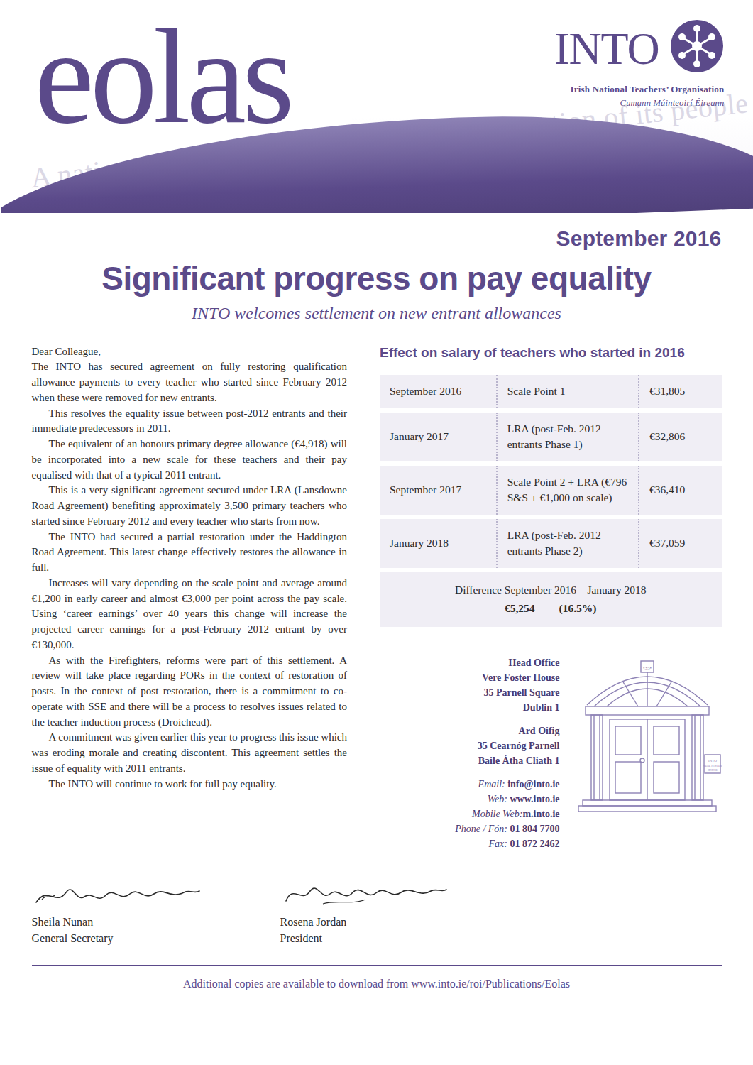A nation’s greatness depends upon the education of its people
eolas
INTO
Irish National Teachers’ Organisation Cumann Múinteoirí Éireann
September 2016
Significant progress on pay equality
INTO welcomes settlement on new entrant allowances
Dear Colleague,
The INTO has secured agreement on fully restoring qualification allowance payments to every teacher who started since February 2012 when these were removed for new entrants.
This resolves the equality issue between post-2012 entrants and their immediate predecessors in 2011.
The equivalent of an honours primary degree allowance (€4,918) will be incorporated into a new scale for these teachers and their pay equalised with that of a typical 2011 entrant.
This is a very significant agreement secured under LRA (Lansdowne Road Agreement) benefiting approximately 3,500 primary teachers who started since February 2012 and every teacher who starts from now.
The INTO had secured a partial restoration under the Haddington Road Agreement. This latest change effectively restores the allowance in full.
Increases will vary depending on the scale point and average around €1,200 in early career and almost €3,000 per point across the pay scale. Using ‘career earnings’ over 40 years this change will increase the projected career earnings for a post-February 2012 entrant by over €130,000.
As with the Firefighters, reforms were part of this settlement. A review will take place regarding PORs in the context of restoration of posts. In the context of post restoration, there is a commitment to co-operate with SSE and there will be a process to resolves issues related to the teacher induction process (Droichead).
A commitment was given earlier this year to progress this issue which was eroding morale and creating discontent. This agreement settles the issue of equality with 2011 entrants.
The INTO will continue to work for full pay equality.
Effect on salary of teachers who started in 2016
| September 2016 | Scale Point 1 | €31,805 |
| January 2017 | LRA (post-Feb. 2012 entrants Phase 1) | €32,806 |
| September 2017 | Scale Point 2 + LRA (€796 S&S + €1,000 on scale) | €36,410 |
| January 2018 | LRA (post-Feb. 2012 entrants Phase 2) | €37,059 |
| Difference September 2016 – January 2018 €5,254 (16.5%) |
Head Office
Vere Foster House
35 Parnell Square
Dublin 1
Ard Oifig
35 Cearnóg Parnell
Baile Átha Cliath 1
Email: info@into.ie
Web: www.into.ie
Mobile Web: m.into.ie
Phone / Fón: 01 804 7700
Fax: 01 872 2462
•35• INTO VERE FOSTER HOUSE
Sheila Nunan
General Secretary
Rosena Jordan
President
Additional copies are available to download from www.into.ie/roi/Publications/Eolas